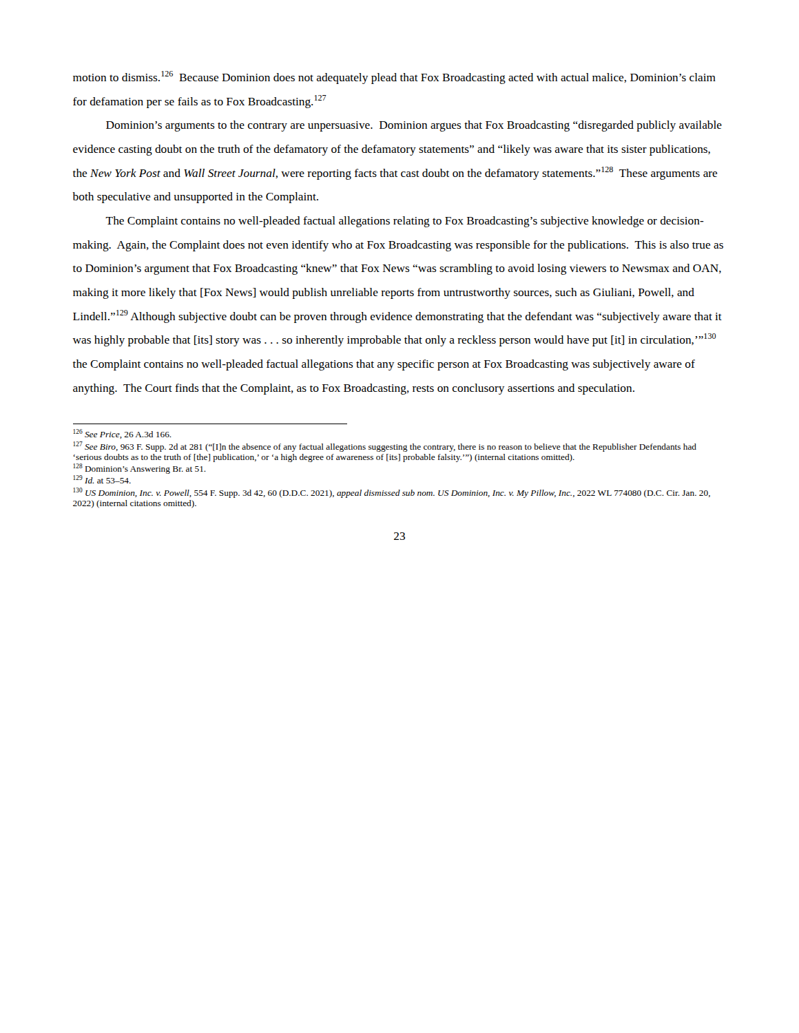motion to dismiss.126 Because Dominion does not adequately plead that Fox Broadcasting acted with actual malice, Dominion’s claim for defamation per se fails as to Fox Broadcasting.127
Dominion’s arguments to the contrary are unpersuasive. Dominion argues that Fox Broadcasting “disregarded publicly available evidence casting doubt on the truth of the defamatory of the defamatory statements” and “likely was aware that its sister publications, the New York Post and Wall Street Journal, were reporting facts that cast doubt on the defamatory statements.”128 These arguments are both speculative and unsupported in the Complaint.
The Complaint contains no well-pleaded factual allegations relating to Fox Broadcasting’s subjective knowledge or decision-making. Again, the Complaint does not even identify who at Fox Broadcasting was responsible for the publications. This is also true as to Dominion’s argument that Fox Broadcasting “knew” that Fox News “was scrambling to avoid losing viewers to Newsmax and OAN, making it more likely that [Fox News] would publish unreliable reports from untrustworthy sources, such as Giuliani, Powell, and Lindell.”129 Although subjective doubt can be proven through evidence demonstrating that the defendant was “subjectively aware that it was highly probable that [its] story was . . . so inherently improbable that only a reckless person would have put [it] in circulation,’”130 the Complaint contains no well-pleaded factual allegations that any specific person at Fox Broadcasting was subjectively aware of anything. The Court finds that the Complaint, as to Fox Broadcasting, rests on conclusory assertions and speculation.
126 See Price, 26 A.3d 166.
127 See Biro, 963 F. Supp. 2d at 281 (“[I]n the absence of any factual allegations suggesting the contrary, there is no reason to believe that the Republisher Defendants had ‘serious doubts as to the truth of [the] publication,’ or ‘a high degree of awareness of [its] probable falsity.’”) (internal citations omitted).
128 Dominion’s Answering Br. at 51.
129 Id. at 53–54.
130 US Dominion, Inc. v. Powell, 554 F. Supp. 3d 42, 60 (D.D.C. 2021), appeal dismissed sub nom. US Dominion, Inc. v. My Pillow, Inc., 2022 WL 774080 (D.C. Cir. Jan. 20, 2022) (internal citations omitted).
23